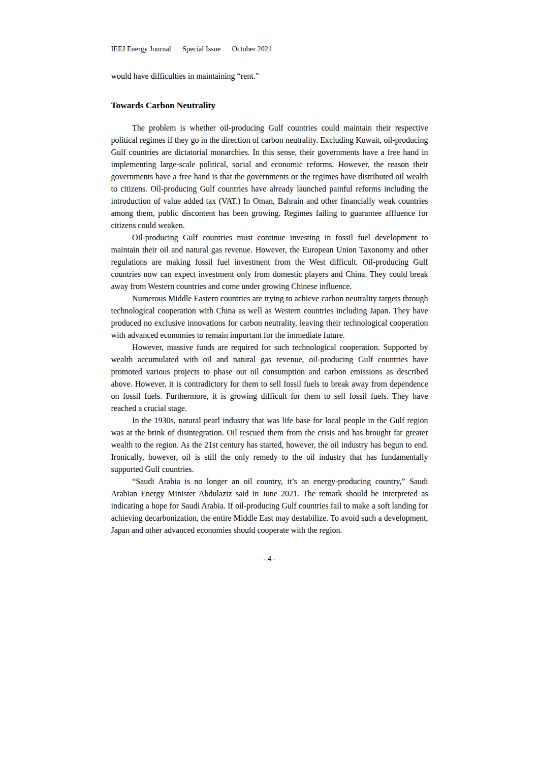IEEJ Energy Journal Special Issue October 2021
would have difficulties in maintaining “rent.”
Towards Carbon Neutrality
The problem is whether oil-producing Gulf countries could maintain their respective political regimes if they go in the direction of carbon neutrality. Excluding Kuwait, oil-producing Gulf countries are dictatorial monarchies. In this sense, their governments have a free hand in implementing large-scale political, social and economic reforms. However, the reason their governments have a free hand is that the governments or the regimes have distributed oil wealth to citizens. Oil-producing Gulf countries have already launched painful reforms including the introduction of value added tax (VAT.) In Oman, Bahrain and other financially weak countries among them, public discontent has been growing. Regimes failing to guarantee affluence for citizens could weaken.
Oil-producing Gulf countries must continue investing in fossil fuel development to maintain their oil and natural gas revenue. However, the European Union Taxonomy and other regulations are making fossil fuel investment from the West difficult. Oil-producing Gulf countries now can expect investment only from domestic players and China. They could break away from Western countries and come under growing Chinese influence.
Numerous Middle Eastern countries are trying to achieve carbon neutrality targets through technological cooperation with China as well as Western countries including Japan. They have produced no exclusive innovations for carbon neutrality, leaving their technological cooperation with advanced economies to remain important for the immediate future.
However, massive funds are required for such technological cooperation. Supported by wealth accumulated with oil and natural gas revenue, oil-producing Gulf countries have promoted various projects to phase out oil consumption and carbon emissions as described above. However, it is contradictory for them to sell fossil fuels to break away from dependence on fossil fuels. Furthermore, it is growing difficult for them to sell fossil fuels. They have reached a crucial stage.
In the 1930s, natural pearl industry that was life base for local people in the Gulf region was at the brink of disintegration. Oil rescued them from the crisis and has brought far greater wealth to the region. As the 21st century has started, however, the oil industry has begun to end. Ironically, however, oil is still the only remedy to the oil industry that has fundamentally supported Gulf countries.
“Saudi Arabia is no longer an oil country, it’s an energy-producing country,” Saudi Arabian Energy Minister Abdulaziz said in June 2021. The remark should be interpreted as indicating a hope for Saudi Arabia. If oil-producing Gulf countries fail to make a soft landing for achieving decarbonization, the entire Middle East may destabilize. To avoid such a development, Japan and other advanced economies should cooperate with the region.
- 4 -